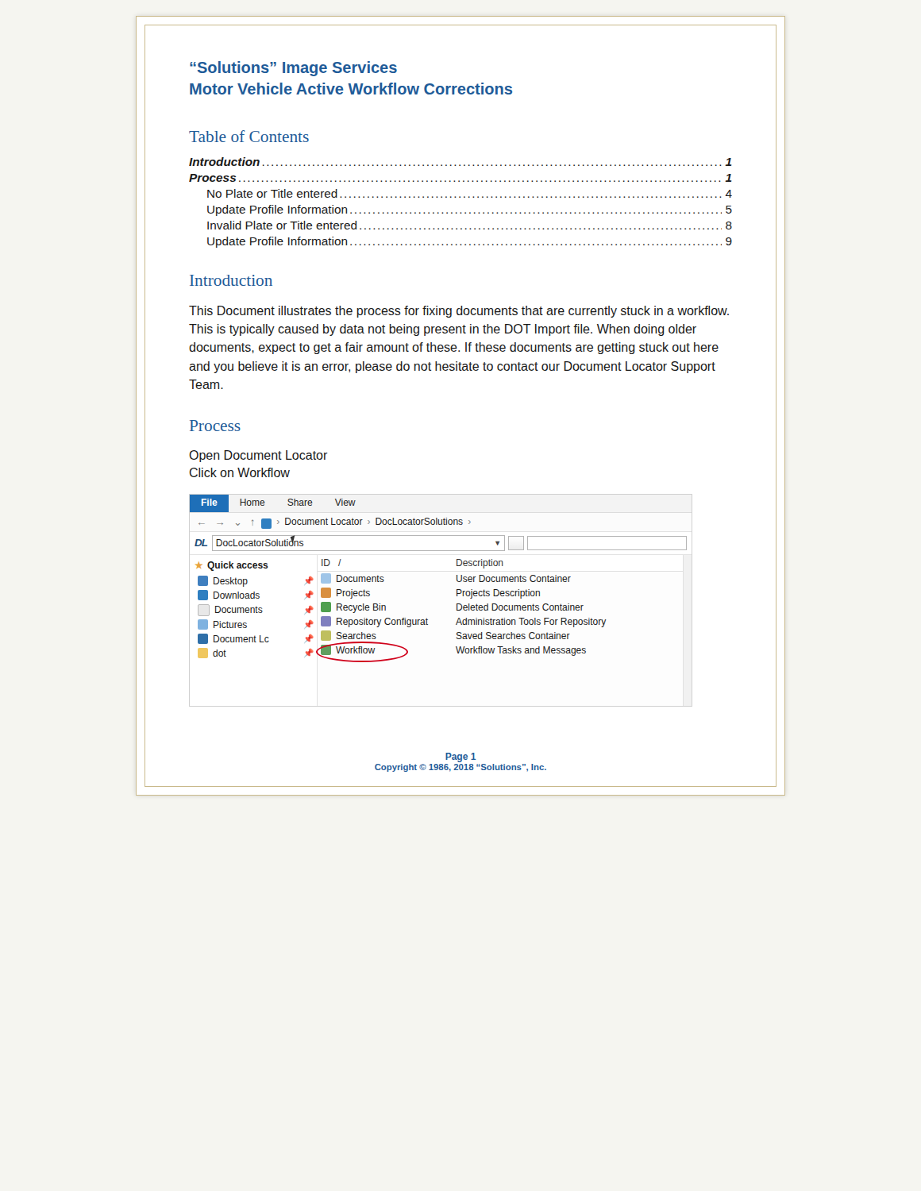“Solutions” Image Services
Motor Vehicle Active Workflow Corrections
Table of Contents
Introduction ........................................................................................................................... 1
Process ................................................................................................................................. 1
No Plate or Title entered ......................................................................................................................... 4
Update Profile Information ..................................................................................................................... 5
Invalid Plate or Title entered ................................................................................................................... 8
Update Profile Information ..................................................................................................................... 9
Introduction
This Document illustrates the process for fixing documents that are currently stuck in a workflow. This is typically caused by data not being present in the DOT Import file. When doing older documents, expect to get a fair amount of these. If these documents are getting stuck out here and you believe it is an error, please do not hesitate to contact our Document Locator Support Team.
Process
Open Document Locator
Click on Workflow
File
Home
Share
View
← → ⌄ ↑ › Document Locator › DocLocatorSolutions ›
DL
DocLocatorSolutions▼
★ Quick access
Desktop 📌
Downloads 📌
Documents 📌
Pictures 📌
Document Lc 📌
dot 📌
ID /
Description
Documents
User Documents Container
Projects
Projects Description
Recycle Bin
Deleted Documents Container
Repository Configurat
Administration Tools For Repository
Searches
Saved Searches Container
Workflow
Workflow Tasks and Messages
Page 1
Copyright © 1986, 2018 “Solutions”, Inc.